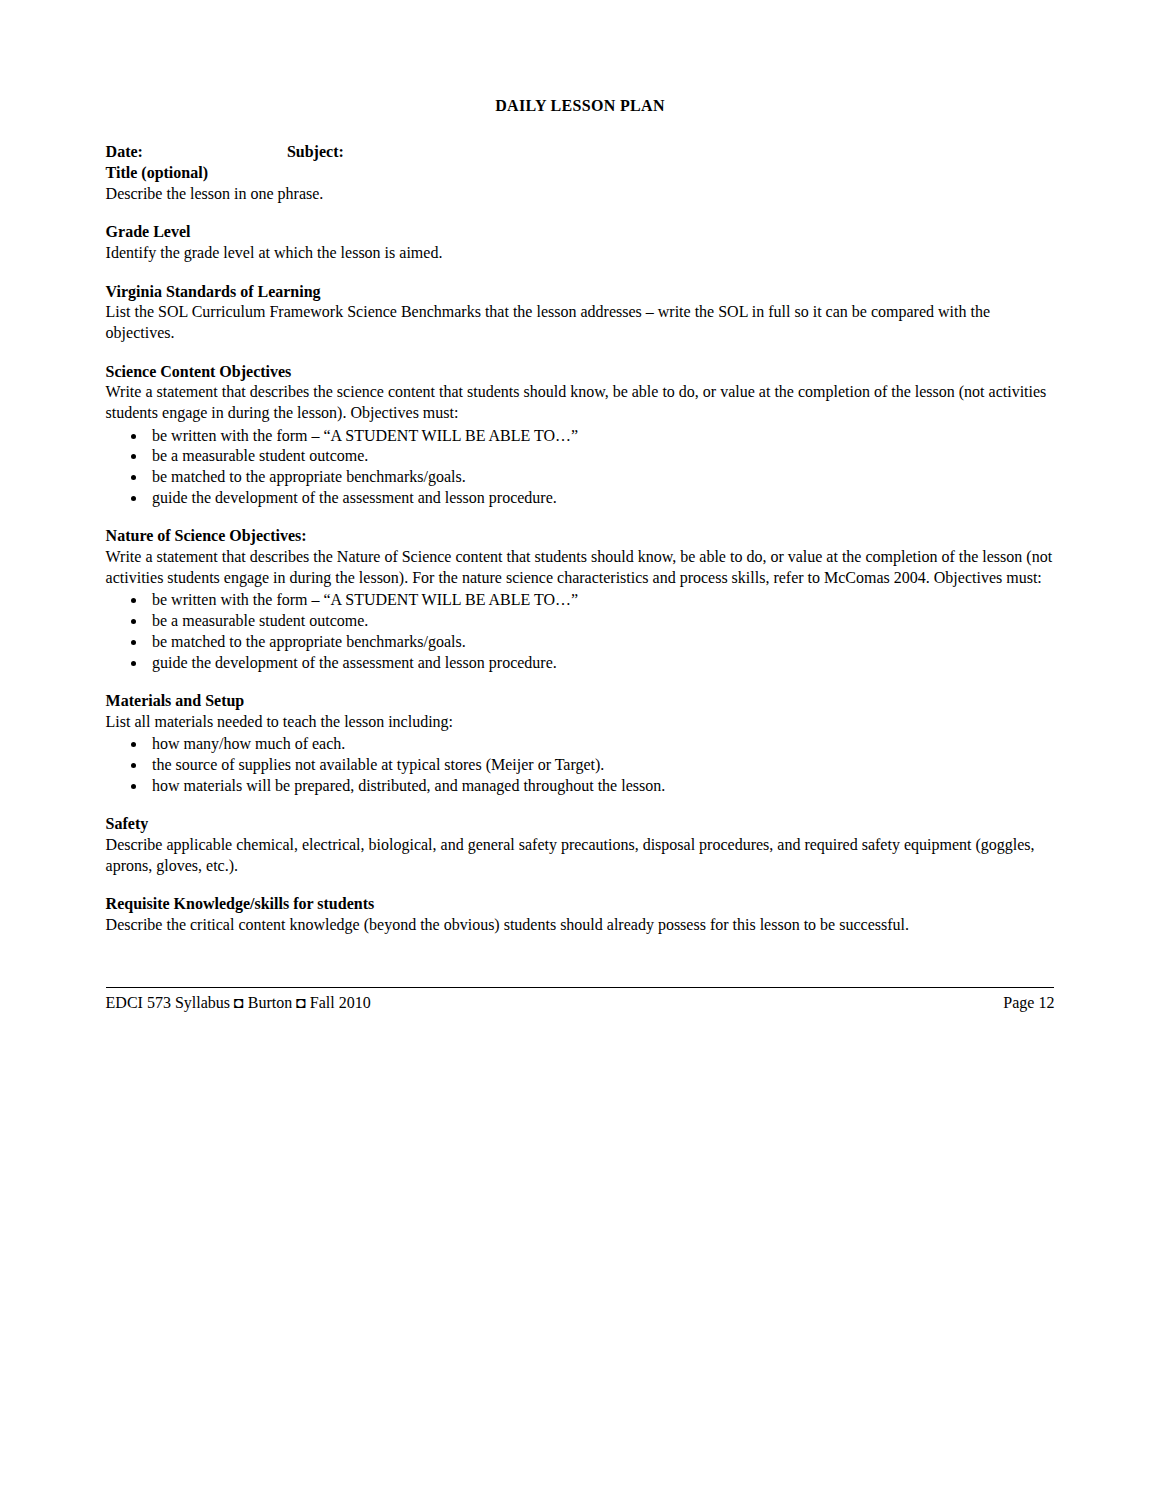DAILY LESSON PLAN
Date: Subject:
Title (optional)
Describe the lesson in one phrase.
Grade Level
Identify the grade level at which the lesson is aimed.
Virginia Standards of Learning
List the SOL Curriculum Framework Science Benchmarks that the lesson addresses – write the SOL in full so it can be compared with the objectives.
Science Content Objectives
Write a statement that describes the science content that students should know, be able to do, or value at the completion of the lesson (not activities students engage in during the lesson). Objectives must:
be written with the form – “A STUDENT WILL BE ABLE TO…”
be a measurable student outcome.
be matched to the appropriate benchmarks/goals.
guide the development of the assessment and lesson procedure.
Nature of Science Objectives:
Write a statement that describes the Nature of Science content that students should know, be able to do, or value at the completion of the lesson (not activities students engage in during the lesson). For the nature science characteristics and process skills, refer to McComas 2004. Objectives must:
be written with the form – “A STUDENT WILL BE ABLE TO…”
be a measurable student outcome.
be matched to the appropriate benchmarks/goals.
guide the development of the assessment and lesson procedure.
Materials and Setup
List all materials needed to teach the lesson including:
how many/how much of each.
the source of supplies not available at typical stores (Meijer or Target).
how materials will be prepared, distributed, and managed throughout the lesson.
Safety
Describe applicable chemical, electrical, biological, and general safety precautions, disposal procedures, and required safety equipment (goggles, aprons, gloves, etc.).
Requisite Knowledge/skills for students
Describe the critical content knowledge (beyond the obvious) students should already possess for this lesson to be successful.
EDCI 573 Syllabus ◘ Burton ◘ Fall 2010 Page 12